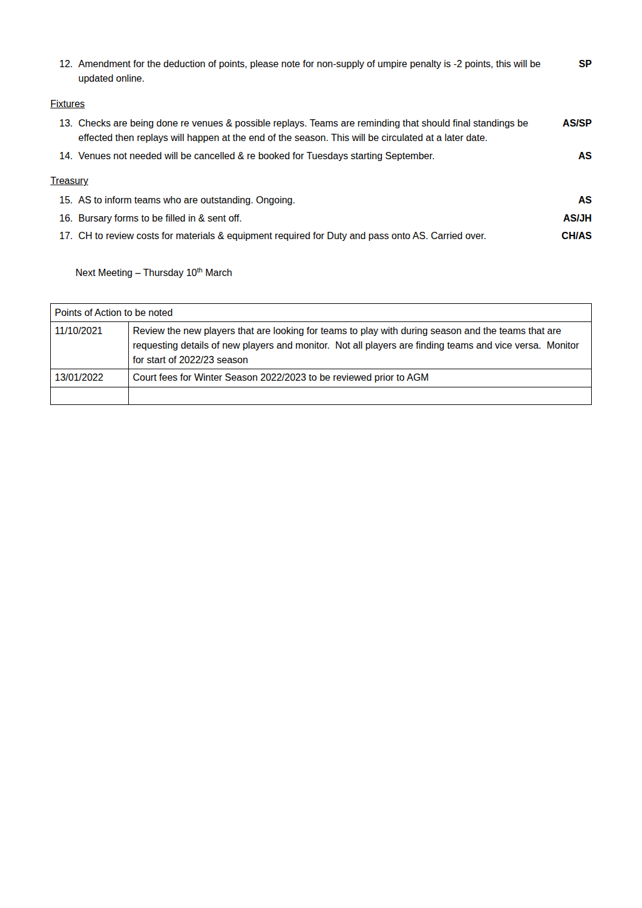Amendment for the deduction of points, please note for non-supply of umpire penalty is -2 points, this will be updated online. SP
Fixtures
Checks are being done re venues & possible replays. Teams are reminding that should final standings be effected then replays will happen at the end of the season. This will be circulated at a later date. AS/SP
Venues not needed will be cancelled & re booked for Tuesdays starting September. AS
Treasury
AS to inform teams who are outstanding. Ongoing. AS
Bursary forms to be filled in & sent off. AS/JH
CH to review costs for materials & equipment required for Duty and pass onto AS. Carried over. CH/AS
Next Meeting – Thursday 10th March
| Points of Action to be noted |
| 11/10/2021 | Review the new players that are looking for teams to play with during season and the teams that are requesting details of new players and monitor. Not all players are finding teams and vice versa. Monitor for start of 2022/23 season |
| 13/01/2022 | Court fees for Winter Season 2022/2023 to be reviewed prior to AGM |